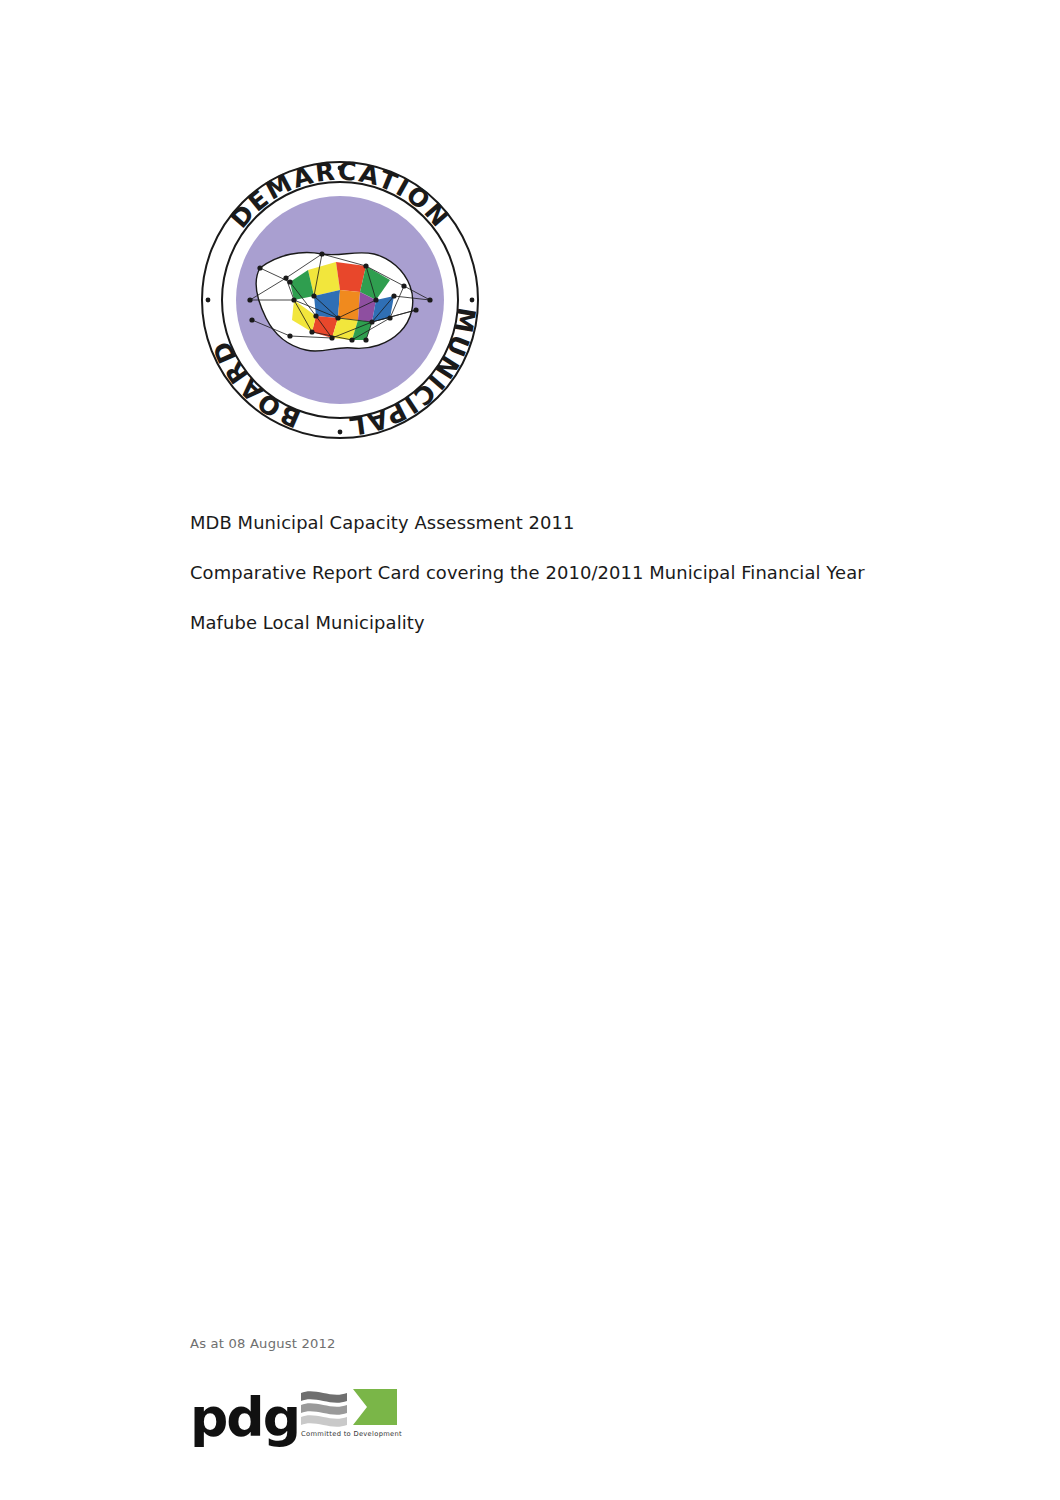DEMARCATION MUNICIPAL BOARD
MDB Municipal Capacity Assessment 2011
Comparative Report Card covering the 2010/2011 Municipal Financial Year
Mafube Local Municipality
As at 08 August 2012
pdg
Committed to Development